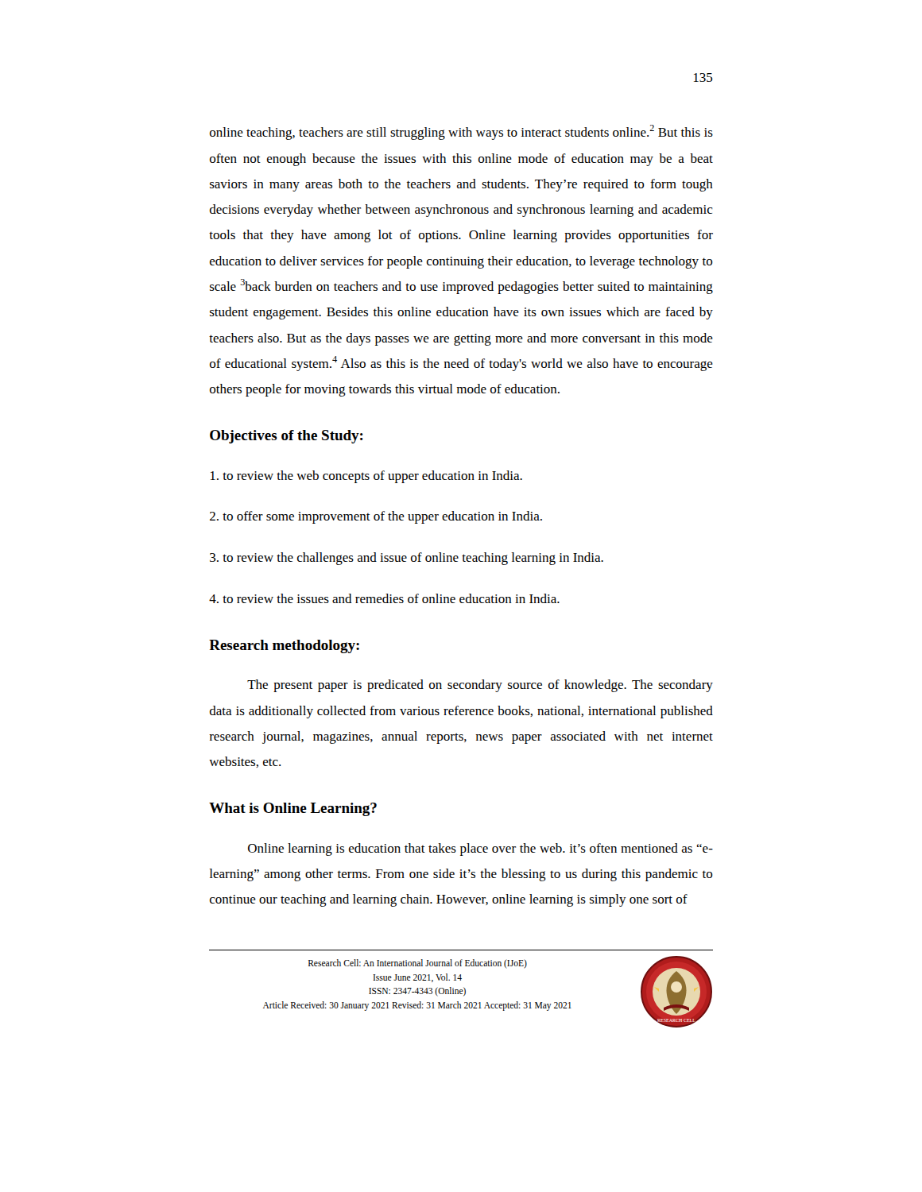135
online teaching, teachers are still struggling with ways to interact students online.2 But this is often not enough because the issues with this online mode of education may be a beat saviors in many areas both to the teachers and students. They’re required to form tough decisions everyday whether between asynchronous and synchronous learning and academic tools that they have among lot of options. Online learning provides opportunities for education to deliver services for people continuing their education, to leverage technology to scale 3back burden on teachers and to use improved pedagogies better suited to maintaining student engagement. Besides this online education have its own issues which are faced by teachers also. But as the days passes we are getting more and more conversant in this mode of educational system.4 Also as this is the need of today's world we also have to encourage others people for moving towards this virtual mode of education.
Objectives of the Study:
1. to review the web concepts of upper education in India.
2. to offer some improvement of the upper education in India.
3. to review the challenges and issue of online teaching learning in India.
4. to review the issues and remedies of online education in India.
Research methodology:
The present paper is predicated on secondary source of knowledge. The secondary data is additionally collected from various reference books, national, international published research journal, magazines, annual reports, news paper associated with net internet websites, etc.
What is Online Learning?
Online learning is education that takes place over the web. it’s often mentioned as “e-learning” among other terms. From one side it’s the blessing to us during this pandemic to continue our teaching and learning chain. However, online learning is simply one sort of
Research Cell: An International Journal of Education (IJoE)
Issue June 2021, Vol. 14
ISSN: 2347-4343 (Online)
Article Received: 30 January 2021 Revised: 31 March 2021 Accepted: 31 May 2021
RESEARCH CELL